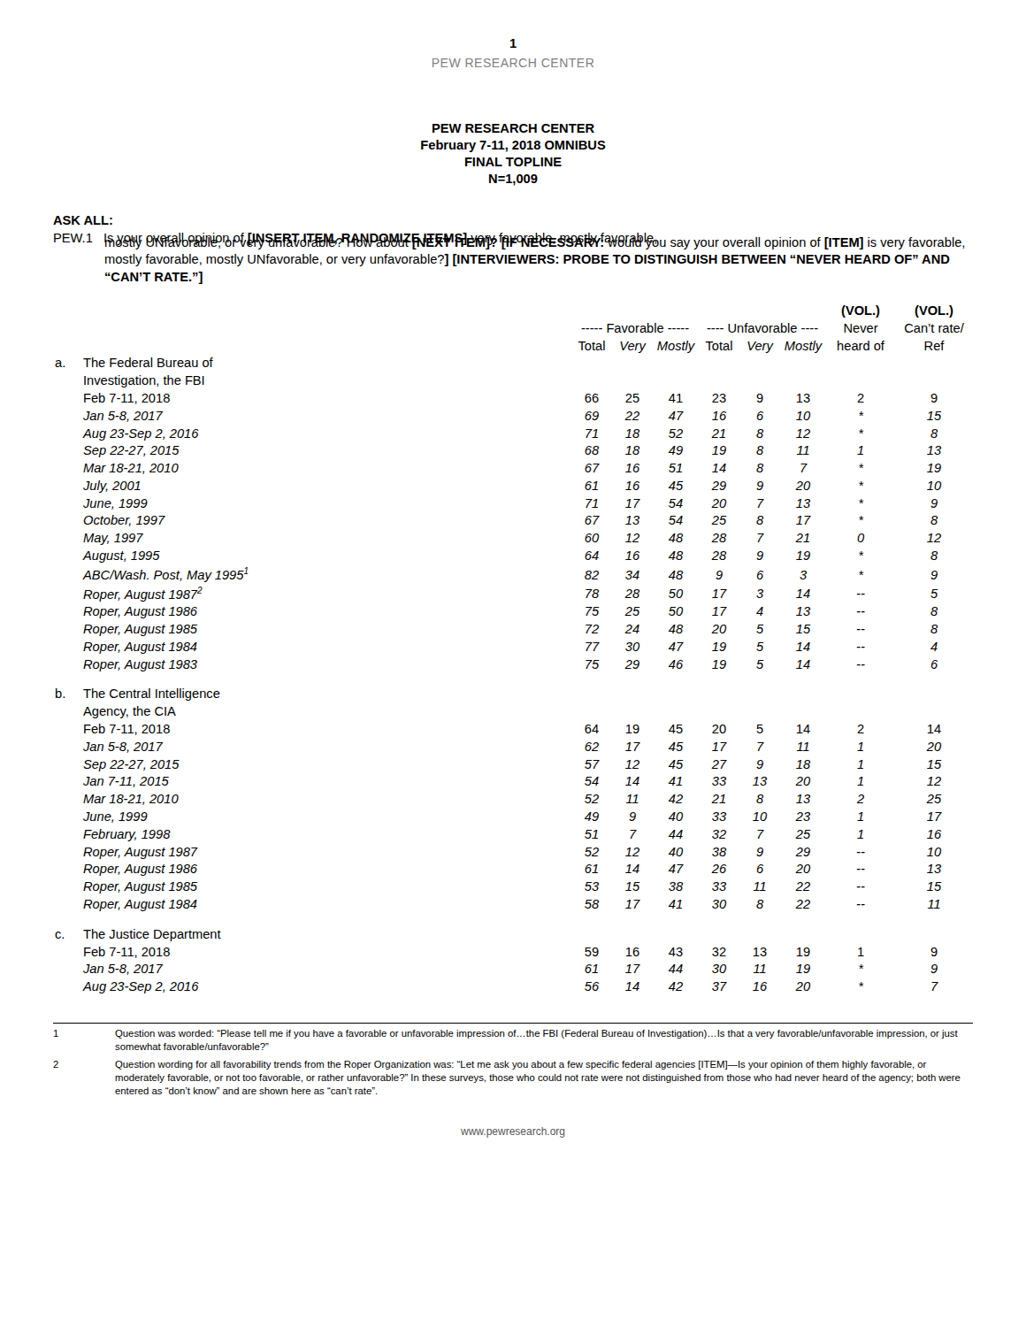1
PEW RESEARCH CENTER
PEW RESEARCH CENTER
February 7-11, 2018 OMNIBUS
FINAL TOPLINE
N=1,009
ASK ALL:
PEW.1 Is your overall opinion of [INSERT ITEM, RANDOMIZE ITEMS] very favorable, mostly favorable,
mostly UNfavorable, or very unfavorable? How about [NEXT ITEM]? [IF NECESSARY: would you say your overall opinion of [ITEM] is very favorable, mostly favorable, mostly UNfavorable, or very unfavorable?] [INTERVIEWERS: PROBE TO DISTINGUISH BETWEEN “NEVER HEARD OF” AND “CAN’T RATE.”]
| | (VOL.) | (VOL.) |
| | ----- Favorable ----- | ---- Unfavorable ---- | Never | Can’t rate/ |
| | Total | Very | Mostly | Total | Very | Mostly | heard of | Ref |
| a. | The Federal Bureau of | |
| | Investigation, the FBI | |
| | Feb 7-11, 2018 | 66 | 25 | 41 | 23 | 9 | 13 | 2 | 9 |
| | Jan 5-8, 2017 | 69 | 22 | 47 | 16 | 6 | 10 | * | 15 |
| | Aug 23-Sep 2, 2016 | 71 | 18 | 52 | 21 | 8 | 12 | * | 8 |
| | Sep 22-27, 2015 | 68 | 18 | 49 | 19 | 8 | 11 | 1 | 13 |
| | Mar 18-21, 2010 | 67 | 16 | 51 | 14 | 8 | 7 | * | 19 |
| | July, 2001 | 61 | 16 | 45 | 29 | 9 | 20 | * | 10 |
| | June, 1999 | 71 | 17 | 54 | 20 | 7 | 13 | * | 9 |
| | October, 1997 | 67 | 13 | 54 | 25 | 8 | 17 | * | 8 |
| | May, 1997 | 60 | 12 | 48 | 28 | 7 | 21 | 0 | 12 |
| | August, 1995 | 64 | 16 | 48 | 28 | 9 | 19 | * | 8 |
| | ABC/Wash. Post, May 1995 1 | 82 | 34 | 48 | 9 | 6 | 3 | * | 9 |
| | Roper, August 1987 2 | 78 | 28 | 50 | 17 | 3 | 14 | -- | 5 |
| | Roper, August 1986 | 75 | 25 | 50 | 17 | 4 | 13 | -- | 8 |
| | Roper, August 1985 | 72 | 24 | 48 | 20 | 5 | 15 | -- | 8 |
| | Roper, August 1984 | 77 | 30 | 47 | 19 | 5 | 14 | -- | 4 |
| | Roper, August 1983 | 75 | 29 | 46 | 19 | 5 | 14 | -- | 6 |
| b. | The Central Intelligence | |
| | Agency, the CIA | |
| | Feb 7-11, 2018 | 64 | 19 | 45 | 20 | 5 | 14 | 2 | 14 |
| | Jan 5-8, 2017 | 62 | 17 | 45 | 17 | 7 | 11 | 1 | 20 |
| | Sep 22-27, 2015 | 57 | 12 | 45 | 27 | 9 | 18 | 1 | 15 |
| | Jan 7-11, 2015 | 54 | 14 | 41 | 33 | 13 | 20 | 1 | 12 |
| | Mar 18-21, 2010 | 52 | 11 | 42 | 21 | 8 | 13 | 2 | 25 |
| | June, 1999 | 49 | 9 | 40 | 33 | 10 | 23 | 1 | 17 |
| | February, 1998 | 51 | 7 | 44 | 32 | 7 | 25 | 1 | 16 |
| | Roper, August 1987 | 52 | 12 | 40 | 38 | 9 | 29 | -- | 10 |
| | Roper, August 1986 | 61 | 14 | 47 | 26 | 6 | 20 | -- | 13 |
| | Roper, August 1985 | 53 | 15 | 38 | 33 | 11 | 22 | -- | 15 |
| | Roper, August 1984 | 58 | 17 | 41 | 30 | 8 | 22 | -- | 11 |
| c. | The Justice Department | |
| | Feb 7-11, 2018 | 59 | 16 | 43 | 32 | 13 | 19 | 1 | 9 |
| | Jan 5-8, 2017 | 61 | 17 | 44 | 30 | 11 | 19 | * | 9 |
| | Aug 23-Sep 2, 2016 | 56 | 14 | 42 | 37 | 16 | 20 | * | 7 |
1
Question was worded: “Please tell me if you have a favorable or unfavorable impression of…the FBI (Federal Bureau of Investigation)…Is that a very favorable/unfavorable impression, or just somewhat favorable/unfavorable?”
2
Question wording for all favorability trends from the Roper Organization was: “Let me ask you about a few specific federal agencies [ITEM]—Is your opinion of them highly favorable, or moderately favorable, or not too favorable, or rather unfavorable?” In these surveys, those who could not rate were not distinguished from those who had never heard of the agency; both were entered as “don’t know” and are shown here as “can’t rate”.
www.pewresearch.org